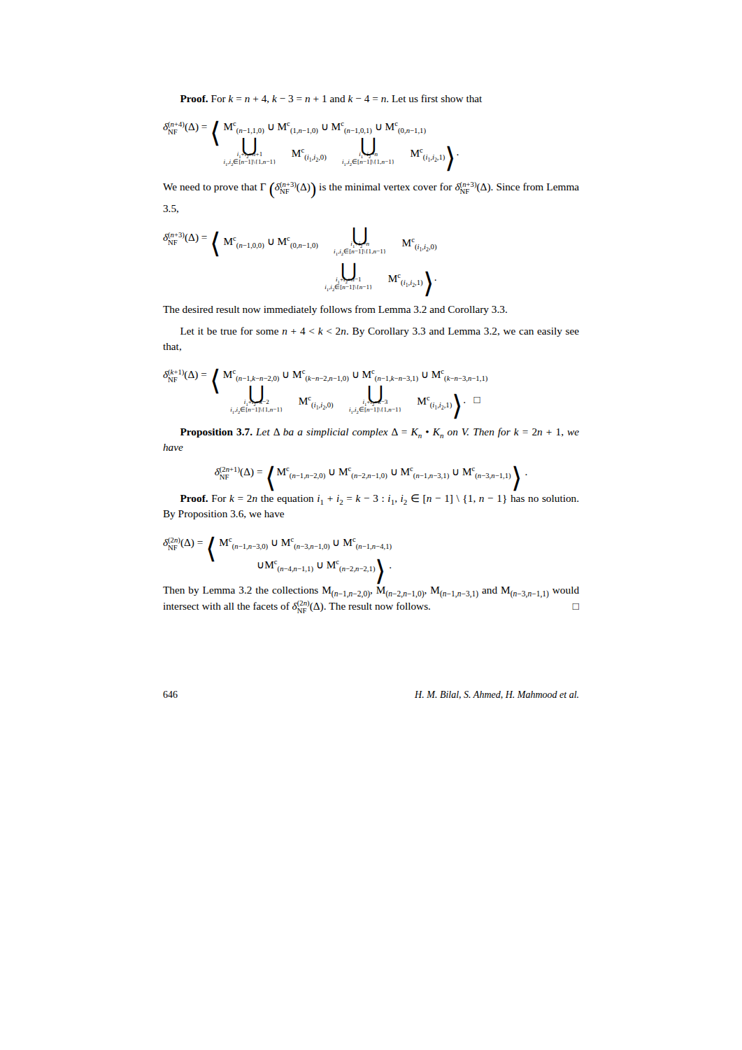Proof. For k = n + 4, k − 3 = n + 1 and k − 4 = n. Let us first show that
δ(n+4) NF(Δ) = ⟨
Mc(n−1,1,0) ∪ Mc(1,n−1,0) ∪ Mc(n−1,0,1) ∪ Mc(0,n−1,1)
⋃ i1+i2=n+1 i1,i2∈[n−1]\{1,n−1} Mc(i1,i2,0) ⋃ i1+i2=n i1,i2∈[n−1]\{1,n−1} Mc(i1,i2,1)⟩.
We need to prove that Γ (δ(n+3) NF(Δ)) is the minimal vertex cover for δ(n+3) NF(Δ). Since from Lemma 3.5,
δ(n+3) NF(Δ) = ⟨
Mc(n−1,0,0) ∪ Mc(0,n−1,0) ⋃ i1+i2=n i1,i2∈[n−1]\{1,n−1} Mc(i1,i2,0)
⋃ i1+i2=n−1 i1,i2∈[n−1]\{n−1} Mc(i1,i2,1)⟩.
The desired result now immediately follows from Lemma 3.2 and Corollary 3.3.
Let it be true for some n + 4 < k < 2n. By Corollary 3.3 and Lemma 3.2, we can easily see that,
δ(k+1) NF(Δ) = ⟨
Mc(n−1,k−n−2,0) ∪ Mc(k−n−2,n−1,0) ∪ Mc(n−1,k−n−3,1) ∪ Mc(k−n−3,n−1,1)
⋃ i1+i2=k−2 i1,i2∈[n−1]\{1,n−1} Mc(i1,i2,0) ⋃ i1+i2=k−3 i1,i2∈[n−1]\{1,n−1} Mc(i1,i2,1)⟩. □
Proposition 3.7. Let Δ ba a simplicial complex Δ = Kn • Kn on V. Then for k = 2n + 1, we have
δ(2n+1) NF(Δ) = ⟨Mc(n−1,n−2,0) ∪ Mc(n−2,n−1,0) ∪ Mc(n−1,n−3,1) ∪ Mc(n−3,n−1,1)⟩ .
Proof. For k = 2n the equation i1 + i2 = k − 3 : i1, i2 ∈ [n − 1] \ {1, n − 1} has no solution. By Proposition 3.6, we have
δ(2n) NF(Δ) = ⟨
Mc(n−1,n−3,0) ∪ Mc(n−3,n−1,0) ∪ Mc(n−1,n−4,1)
∪Mc(n−4,n−1,1) ∪ Mc(n−2,n−2,1)⟩ .
Then by Lemma 3.2 the collections M(n−1,n−2,0), M(n−2,n−1,0), M(n−1,n−3,1) and M(n−3,n−1,1) would intersect with all the facets of δ(2n) NF(Δ). The result now follows. □
646 H. M. Bilal, S. Ahmed, H. Mahmood et al.